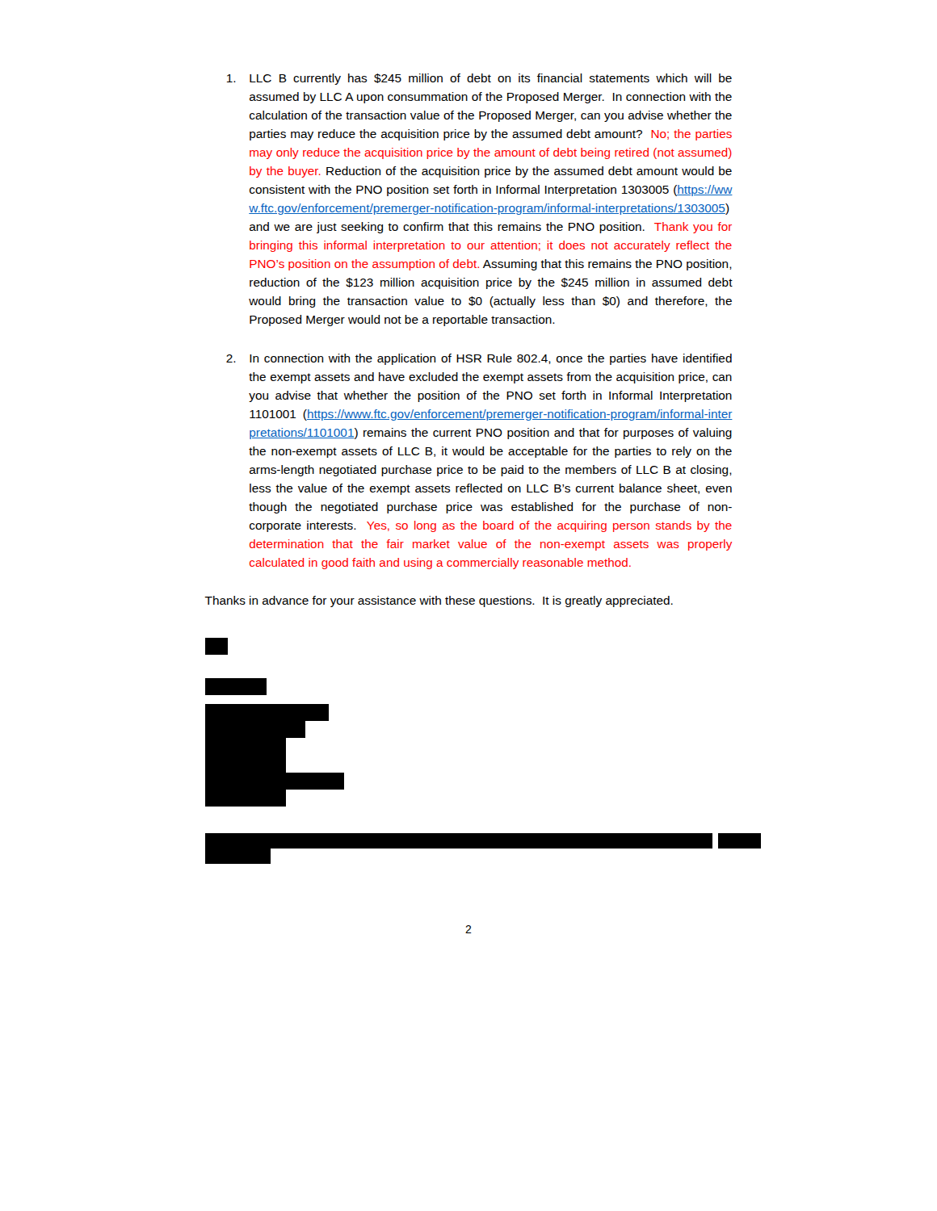LLC B currently has $245 million of debt on its financial statements which will be assumed by LLC A upon consummation of the Proposed Merger. In connection with the calculation of the transaction value of the Proposed Merger, can you advise whether the parties may reduce the acquisition price by the assumed debt amount? No; the parties may only reduce the acquisition price by the amount of debt being retired (not assumed) by the buyer. Reduction of the acquisition price by the assumed debt amount would be consistent with the PNO position set forth in Informal Interpretation 1303005 (https://www.ftc.gov/enforcement/premerger-notification-program/informal-interpretations/1303005) and we are just seeking to confirm that this remains the PNO position. Thank you for bringing this informal interpretation to our attention; it does not accurately reflect the PNO’s position on the assumption of debt. Assuming that this remains the PNO position, reduction of the $123 million acquisition price by the $245 million in assumed debt would bring the transaction value to $0 (actually less than $0) and therefore, the Proposed Merger would not be a reportable transaction.
In connection with the application of HSR Rule 802.4, once the parties have identified the exempt assets and have excluded the exempt assets from the acquisition price, can you advise that whether the position of the PNO set forth in Informal Interpretation 1101001 (https://www.ftc.gov/enforcement/premerger-notification-program/informal-interpretations/1101001) remains the current PNO position and that for purposes of valuing the non-exempt assets of LLC B, it would be acceptable for the parties to rely on the arms-length negotiated purchase price to be paid to the members of LLC B at closing, less the value of the exempt assets reflected on LLC B’s current balance sheet, even though the negotiated purchase price was established for the purchase of non-corporate interests. Yes, so long as the board of the acquiring person stands by the determination that the fair market value of the non-exempt assets was properly calculated in good faith and using a commercially reasonable method.
Thanks in advance for your assistance with these questions. It is greatly appreciated.
2